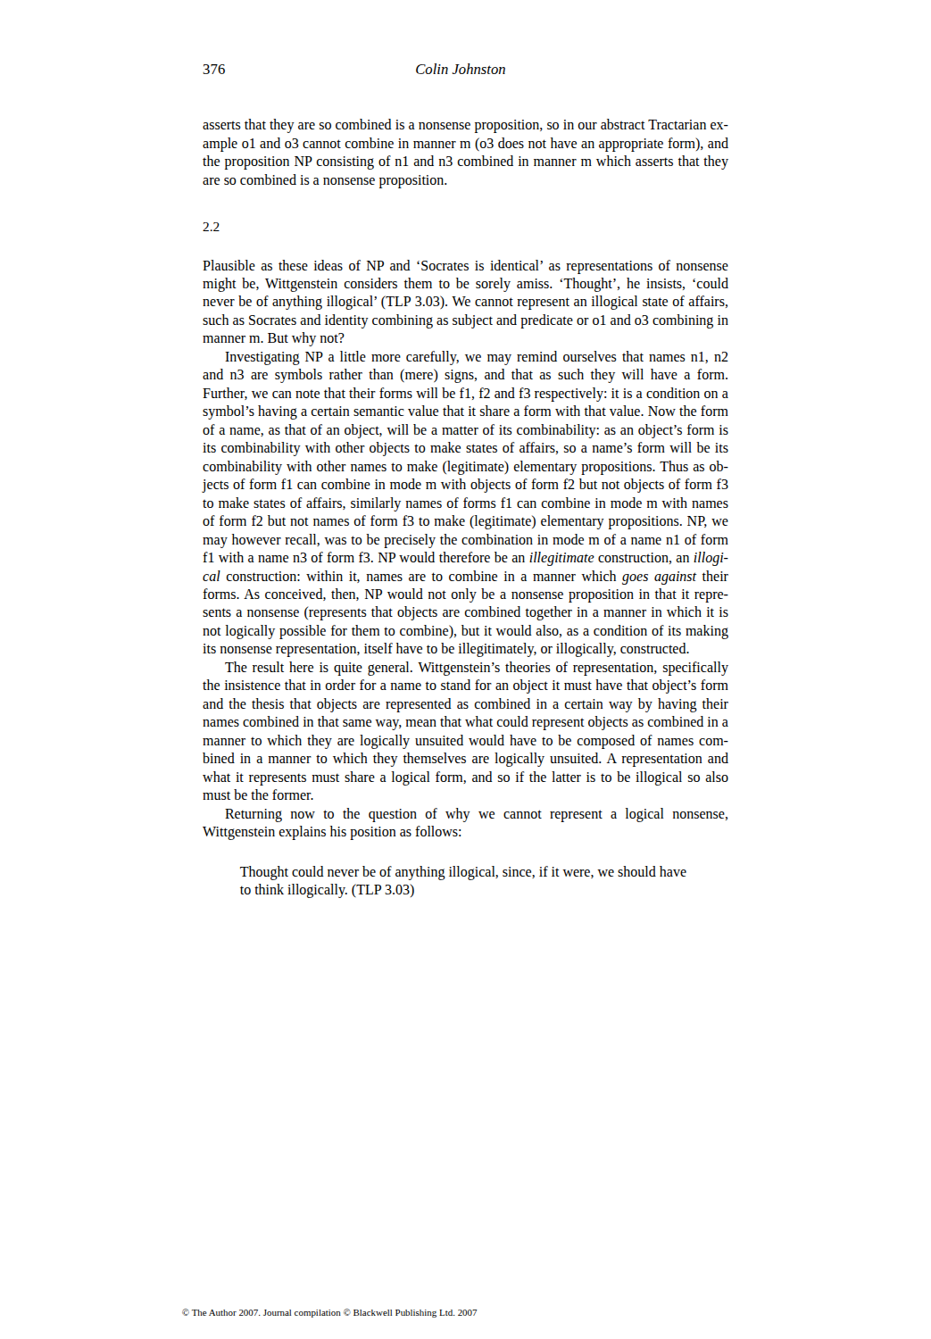376 Colin Johnston
asserts that they are so combined is a nonsense proposition, so in our abstract Tractarian example o1 and o3 cannot combine in manner m (o3 does not have an appropriate form), and the proposition NP consisting of n1 and n3 combined in manner m which asserts that they are so combined is a nonsense proposition.
2.2
Plausible as these ideas of NP and ‘Socrates is identical’ as representations of nonsense might be, Wittgenstein considers them to be sorely amiss. ‘Thought’, he insists, ‘could never be of anything illogical’ (TLP 3.03). We cannot represent an illogical state of affairs, such as Socrates and identity combining as subject and predicate or o1 and o3 combining in manner m. But why not?
Investigating NP a little more carefully, we may remind ourselves that names n1, n2 and n3 are symbols rather than (mere) signs, and that as such they will have a form. Further, we can note that their forms will be f1, f2 and f3 respectively: it is a condition on a symbol’s having a certain semantic value that it share a form with that value. Now the form of a name, as that of an object, will be a matter of its combinability: as an object’s form is its combinability with other objects to make states of affairs, so a name’s form will be its combinability with other names to make (legitimate) elementary propositions. Thus as objects of form f1 can combine in mode m with objects of form f2 but not objects of form f3 to make states of affairs, similarly names of forms f1 can combine in mode m with names of form f2 but not names of form f3 to make (legitimate) elementary propositions. NP, we may however recall, was to be precisely the combination in mode m of a name n1 of form f1 with a name n3 of form f3. NP would therefore be an illegitimate construction, an illogical construction: within it, names are to combine in a manner which goes against their forms. As conceived, then, NP would not only be a nonsense proposition in that it represents a nonsense (represents that objects are combined together in a manner in which it is not logically possible for them to combine), but it would also, as a condition of its making its nonsense representation, itself have to be illegitimately, or illogically, constructed.
The result here is quite general. Wittgenstein’s theories of representation, specifically the insistence that in order for a name to stand for an object it must have that object’s form and the thesis that objects are represented as combined in a certain way by having their names combined in that same way, mean that what could represent objects as combined in a manner to which they are logically unsuited would have to be composed of names combined in a manner to which they themselves are logically unsuited. A representation and what it represents must share a logical form, and so if the latter is to be illogical so also must be the former.
Returning now to the question of why we cannot represent a logical nonsense, Wittgenstein explains his position as follows:
Thought could never be of anything illogical, since, if it were, we should have to think illogically. (TLP 3.03)
© The Author 2007. Journal compilation © Blackwell Publishing Ltd. 2007